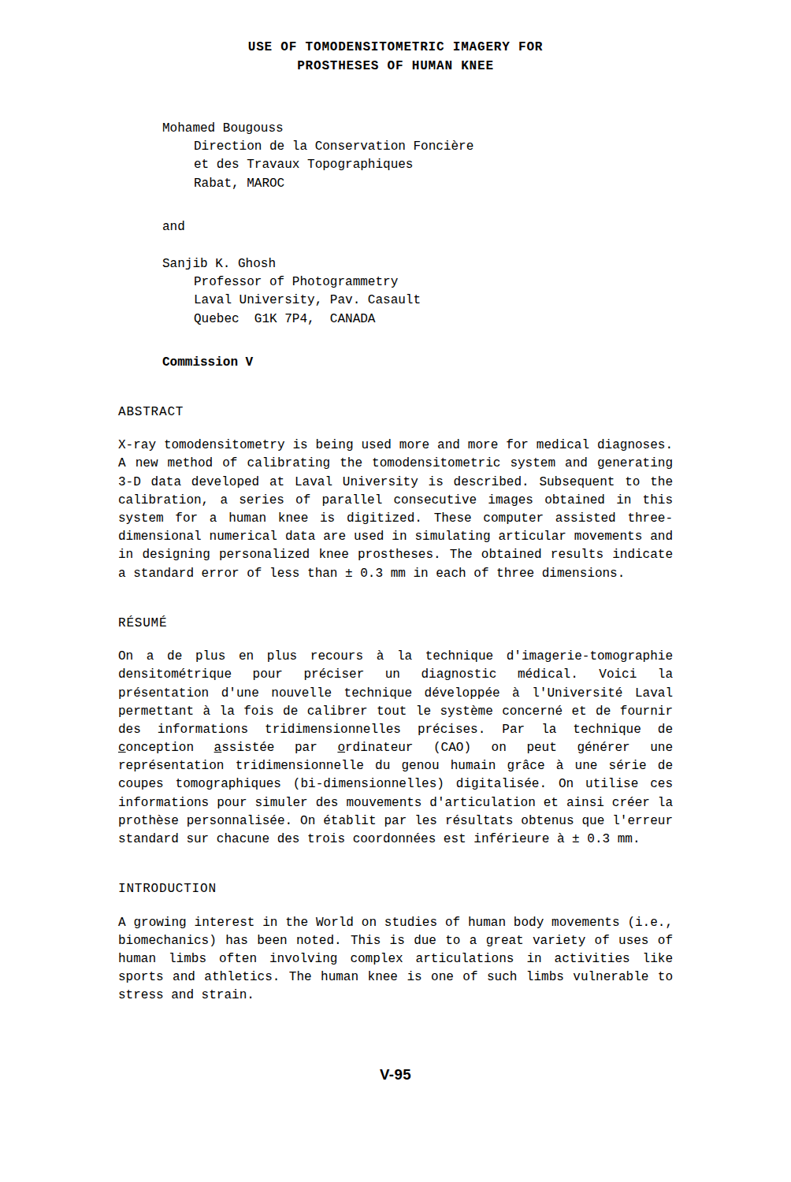USE OF TOMODENSITOMETRIC IMAGERY FOR
PROSTHESES OF HUMAN KNEE
Mohamed Bougouss
Direction de la Conservation Foncière
et des Travaux Topographiques
Rabat, MAROC
and
Sanjib K. Ghosh
Professor of Photogrammetry
Laval University, Pav. Casault
Quebec G1K 7P4, CANADA
Commission V
ABSTRACT
X-ray tomodensitometry is being used more and more for medical diagnoses. A new method of calibrating the tomodensitometric system and generating 3-D data developed at Laval University is described. Subsequent to the calibration, a series of parallel consecutive images obtained in this system for a human knee is digitized. These computer assisted three-dimensional numerical data are used in simulating articular movements and in designing personalized knee prostheses. The obtained results indicate a standard error of less than ± 0.3 mm in each of three dimensions.
RÉSUMÉ
On a de plus en plus recours à la technique d'imagerie-tomographie densitométrique pour préciser un diagnostic médical. Voici la présentation d'une nouvelle technique développée à l'Université Laval permettant à la fois de calibrer tout le système concerné et de fournir des informations tridimensionnelles précises. Par la technique de conception assistée par ordinateur (CAO) on peut générer une représentation tridimensionnelle du genou humain grâce à une série de coupes tomographiques (bi-dimensionnelles) digitalisée. On utilise ces informations pour simuler des mouvements d'articulation et ainsi créer la prothèse personnalisée. On établit par les résultats obtenus que l'erreur standard sur chacune des trois coordonnées est inférieure à ± 0.3 mm.
INTRODUCTION
A growing interest in the World on studies of human body movements (i.e., biomechanics) has been noted. This is due to a great variety of uses of human limbs often involving complex articulations in activities like sports and athletics. The human knee is one of such limbs vulnerable to stress and strain.
V-95